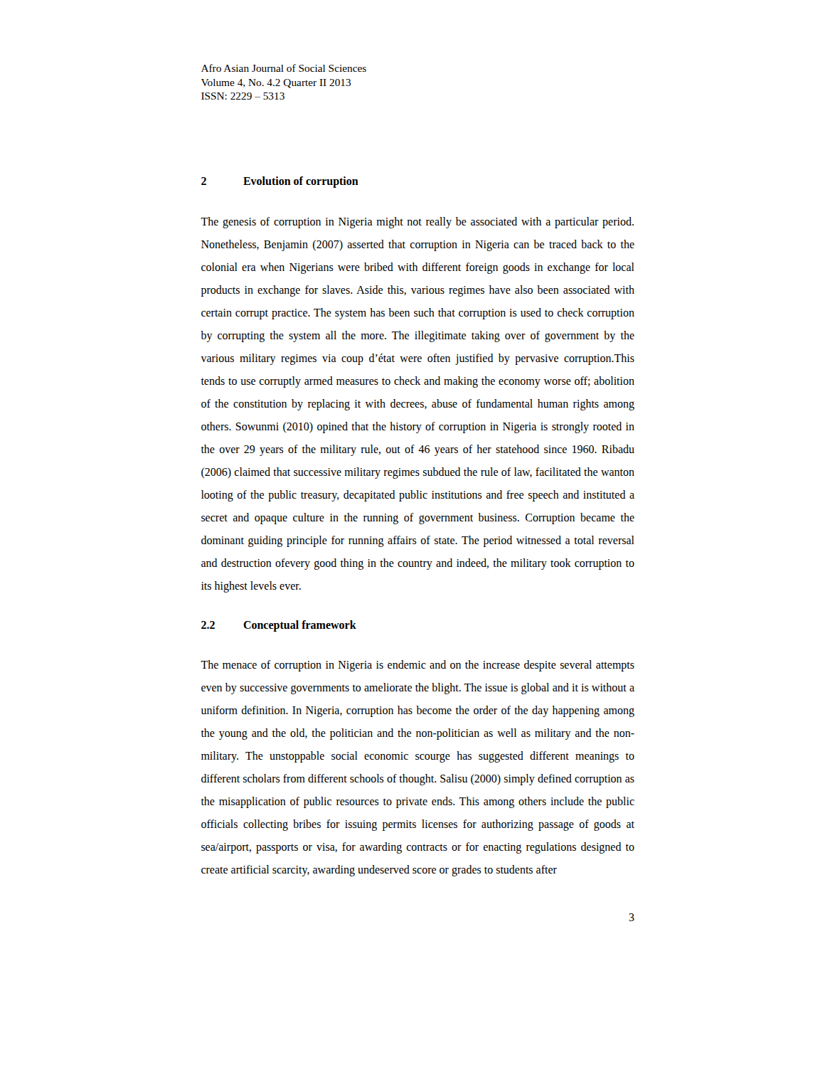Afro Asian Journal of Social Sciences
Volume 4, No. 4.2 Quarter II 2013
ISSN: 2229 – 5313
2 Evolution of corruption
The genesis of corruption in Nigeria might not really be associated with a particular period. Nonetheless, Benjamin (2007) asserted that corruption in Nigeria can be traced back to the colonial era when Nigerians were bribed with different foreign goods in exchange for local products in exchange for slaves. Aside this, various regimes have also been associated with certain corrupt practice. The system has been such that corruption is used to check corruption by corrupting the system all the more. The illegitimate taking over of government by the various military regimes via coup d’état were often justified by pervasive corruption.This tends to use corruptly armed measures to check and making the economy worse off; abolition of the constitution by replacing it with decrees, abuse of fundamental human rights among others. Sowunmi (2010) opined that the history of corruption in Nigeria is strongly rooted in the over 29 years of the military rule, out of 46 years of her statehood since 1960. Ribadu (2006) claimed that successive military regimes subdued the rule of law, facilitated the wanton looting of the public treasury, decapitated public institutions and free speech and instituted a secret and opaque culture in the running of government business. Corruption became the dominant guiding principle for running affairs of state. The period witnessed a total reversal and destruction ofevery good thing in the country and indeed, the military took corruption to its highest levels ever.
2.2 Conceptual framework
The menace of corruption in Nigeria is endemic and on the increase despite several attempts even by successive governments to ameliorate the blight. The issue is global and it is without a uniform definition. In Nigeria, corruption has become the order of the day happening among the young and the old, the politician and the non-politician as well as military and the non-military. The unstoppable social economic scourge has suggested different meanings to different scholars from different schools of thought. Salisu (2000) simply defined corruption as the misapplication of public resources to private ends. This among others include the public officials collecting bribes for issuing permits licenses for authorizing passage of goods at sea/airport, passports or visa, for awarding contracts or for enacting regulations designed to create artificial scarcity, awarding undeserved score or grades to students after
3